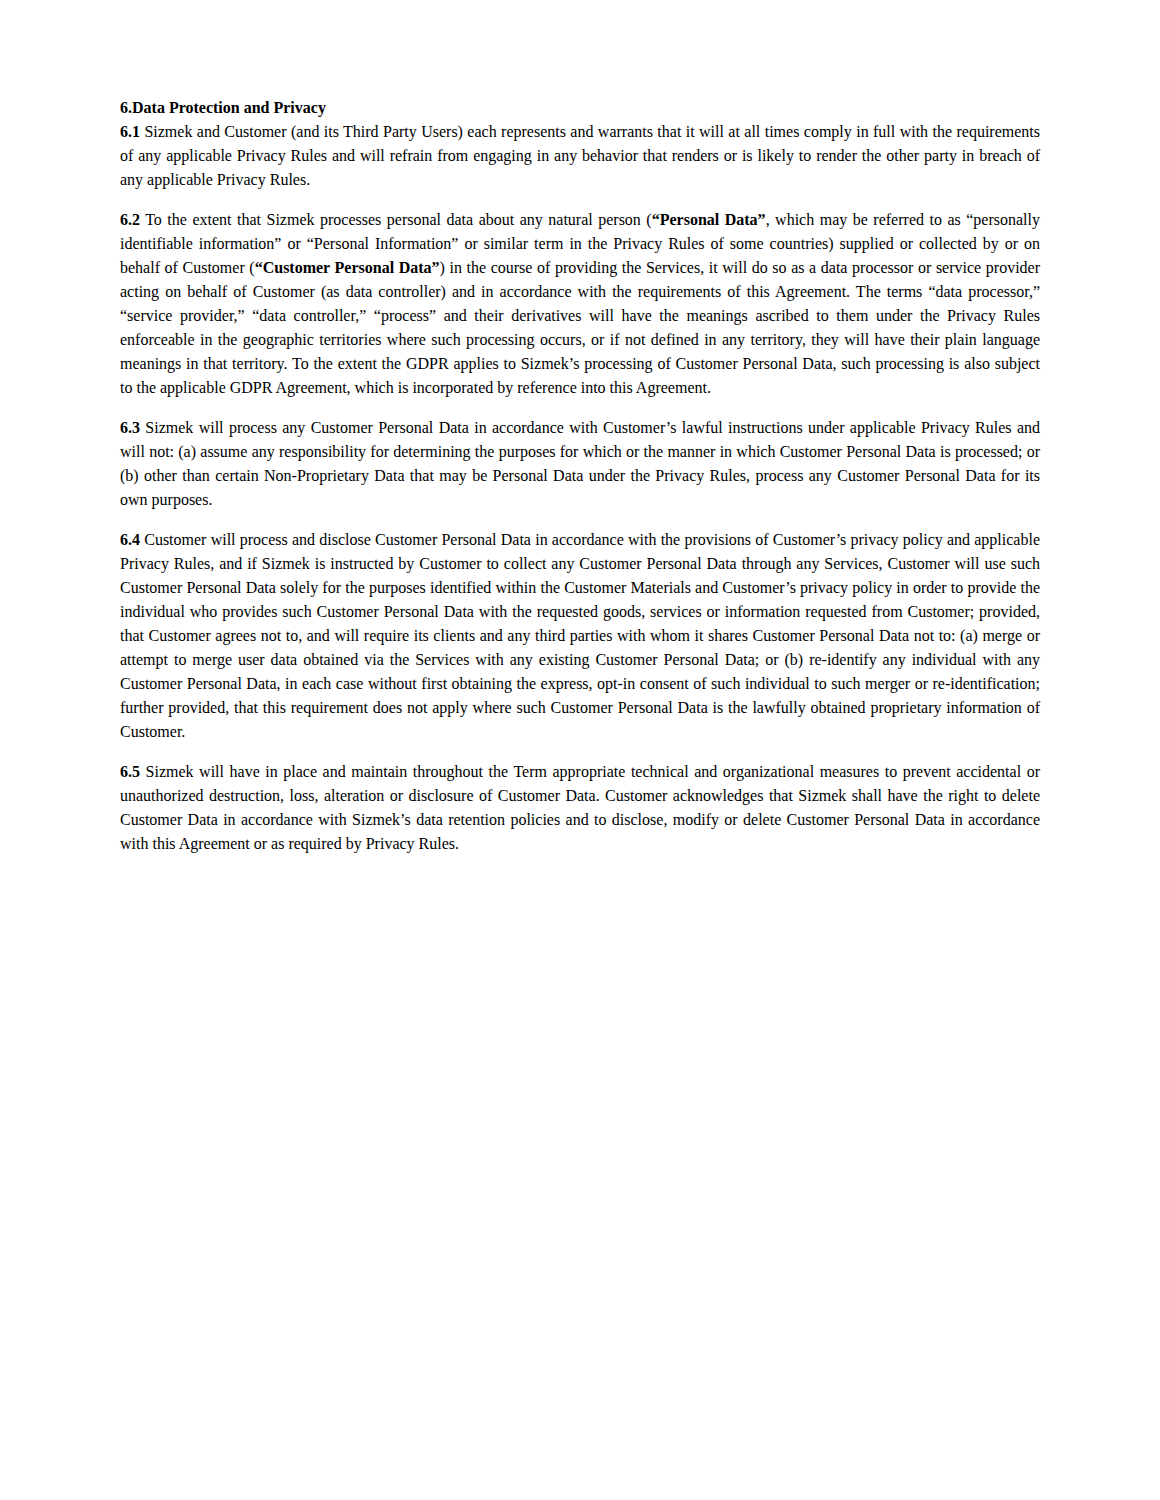6.Data Protection and Privacy
6.1 Sizmek and Customer (and its Third Party Users) each represents and warrants that it will at all times comply in full with the requirements of any applicable Privacy Rules and will refrain from engaging in any behavior that renders or is likely to render the other party in breach of any applicable Privacy Rules.
6.2 To the extent that Sizmek processes personal data about any natural person (“Personal Data”, which may be referred to as “personally identifiable information” or “Personal Information” or similar term in the Privacy Rules of some countries) supplied or collected by or on behalf of Customer (“Customer Personal Data”) in the course of providing the Services, it will do so as a data processor or service provider acting on behalf of Customer (as data controller) and in accordance with the requirements of this Agreement. The terms “data processor,” “service provider,” “data controller,” “process” and their derivatives will have the meanings ascribed to them under the Privacy Rules enforceable in the geographic territories where such processing occurs, or if not defined in any territory, they will have their plain language meanings in that territory. To the extent the GDPR applies to Sizmek’s processing of Customer Personal Data, such processing is also subject to the applicable GDPR Agreement, which is incorporated by reference into this Agreement.
6.3 Sizmek will process any Customer Personal Data in accordance with Customer’s lawful instructions under applicable Privacy Rules and will not: (a) assume any responsibility for determining the purposes for which or the manner in which Customer Personal Data is processed; or (b) other than certain Non-Proprietary Data that may be Personal Data under the Privacy Rules, process any Customer Personal Data for its own purposes.
6.4 Customer will process and disclose Customer Personal Data in accordance with the provisions of Customer’s privacy policy and applicable Privacy Rules, and if Sizmek is instructed by Customer to collect any Customer Personal Data through any Services, Customer will use such Customer Personal Data solely for the purposes identified within the Customer Materials and Customer’s privacy policy in order to provide the individual who provides such Customer Personal Data with the requested goods, services or information requested from Customer; provided, that Customer agrees not to, and will require its clients and any third parties with whom it shares Customer Personal Data not to: (a) merge or attempt to merge user data obtained via the Services with any existing Customer Personal Data; or (b) re-identify any individual with any Customer Personal Data, in each case without first obtaining the express, opt-in consent of such individual to such merger or re-identification; further provided, that this requirement does not apply where such Customer Personal Data is the lawfully obtained proprietary information of Customer.
6.5 Sizmek will have in place and maintain throughout the Term appropriate technical and organizational measures to prevent accidental or unauthorized destruction, loss, alteration or disclosure of Customer Data. Customer acknowledges that Sizmek shall have the right to delete Customer Data in accordance with Sizmek’s data retention policies and to disclose, modify or delete Customer Personal Data in accordance with this Agreement or as required by Privacy Rules.